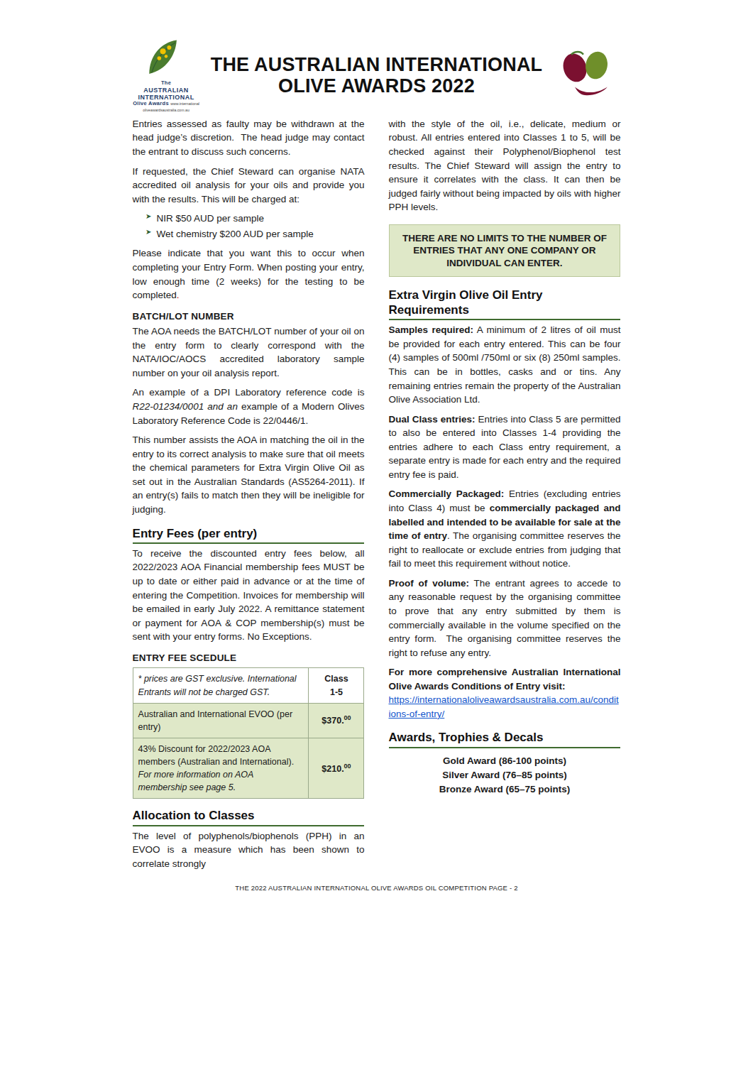The AUSTRALIAN INTERNATIONAL Olive Awards www.internationaloliveawardsaustralia.com.au
THE AUSTRALIAN INTERNATIONAL
OLIVE AWARDS 2022
Entries assessed as faulty may be withdrawn at the head judge’s discretion. The head judge may contact the entrant to discuss such concerns.
If requested, the Chief Steward can organise NATA accredited oil analysis for your oils and provide you with the results. This will be charged at:
NIR $50 AUD per sample
Wet chemistry $200 AUD per sample
Please indicate that you want this to occur when completing your Entry Form. When posting your entry, low enough time (2 weeks) for the testing to be completed.
Batch/Lot Number
The AOA needs the BATCH/LOT number of your oil on the entry form to clearly correspond with the NATA/IOC/AOCS accredited laboratory sample number on your oil analysis report.
An example of a DPI Laboratory reference code is R22-01234/0001 and an example of a Modern Olives Laboratory Reference Code is 22/0446/1.
This number assists the AOA in matching the oil in the entry to its correct analysis to make sure that oil meets the chemical parameters for Extra Virgin Olive Oil as set out in the Australian Standards (AS5264-2011). If an entry(s) fails to match then they will be ineligible for judging.
Entry Fees (per entry)
To receive the discounted entry fees below, all 2022/2023 AOA Financial membership fees MUST be up to date or either paid in advance or at the time of entering the Competition. Invoices for membership will be emailed in early July 2022. A remittance statement or payment for AOA & COP membership(s) must be sent with your entry forms. No Exceptions.
Entry Fee Scedule
| * prices are GST exclusive. International Entrants will not be charged GST. | Class 1-5 |
| Australian and International EVOO (per entry) | $370. 00 |
| 43% Discount for 2022/2023 AOA members (Australian and International). For more information on AOA membership see page 5. | $210. 00 |
Allocation to Classes
The level of polyphenols/biophenols (PPH) in an EVOO is a measure which has been shown to correlate strongly
with the style of the oil, i.e., delicate, medium or robust. All entries entered into Classes 1 to 5, will be checked against their Polyphenol/Biophenol test results. The Chief Steward will assign the entry to ensure it correlates with the class. It can then be judged fairly without being impacted by oils with higher PPH levels.
THERE ARE NO LIMITS TO THE NUMBER OF ENTRIES THAT ANY ONE COMPANY OR INDIVIDUAL CAN ENTER.
Extra Virgin Olive Oil Entry Requirements
Samples required: A minimum of 2 litres of oil must be provided for each entry entered. This can be four (4) samples of 500ml /750ml or six (8) 250ml samples. This can be in bottles, casks and or tins. Any remaining entries remain the property of the Australian Olive Association Ltd.
Dual Class entries: Entries into Class 5 are permitted to also be entered into Classes 1-4 providing the entries adhere to each Class entry requirement, a separate entry is made for each entry and the required entry fee is paid.
Commercially Packaged: Entries (excluding entries into Class 4) must be commercially packaged and labelled and intended to be available for sale at the time of entry. The organising committee reserves the right to reallocate or exclude entries from judging that fail to meet this requirement without notice.
Proof of volume: The entrant agrees to accede to any reasonable request by the organising committee to prove that any entry submitted by them is commercially available in the volume specified on the entry form. The organising committee reserves the right to refuse any entry.
For more comprehensive Australian International Olive Awards Conditions of Entry visit:
https://internationaloliveawardsaustralia.com.au/conditions-of-entry/
Awards, Trophies & Decals
Gold Award (86-100 points)
Silver Award (76–85 points)
Bronze Award (65–75 points)
THE 2022 AUSTRALIAN INTERNATIONAL OLIVE AWARDS OIL COMPETITION PAGE - 2